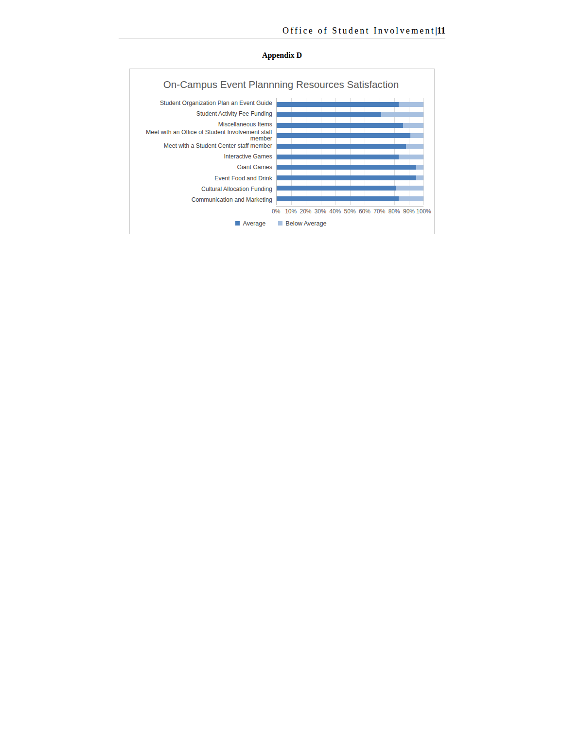Office of Student Involvement|11
Appendix D
On-Campus Event Plannning Resources Satisfaction
Student Organization Plan an Event Guide
Student Activity Fee Funding
Miscellaneous Items
Meet with an Office of Student Involvement staff member
Meet with a Student Center staff member
Interactive Games
Giant Games
Event Food and Drink
Cultural Allocation Funding
Communication and Marketing
0% 10% 20% 30% 40% 50% 60% 70% 80% 90% 100%
Average
Below Average